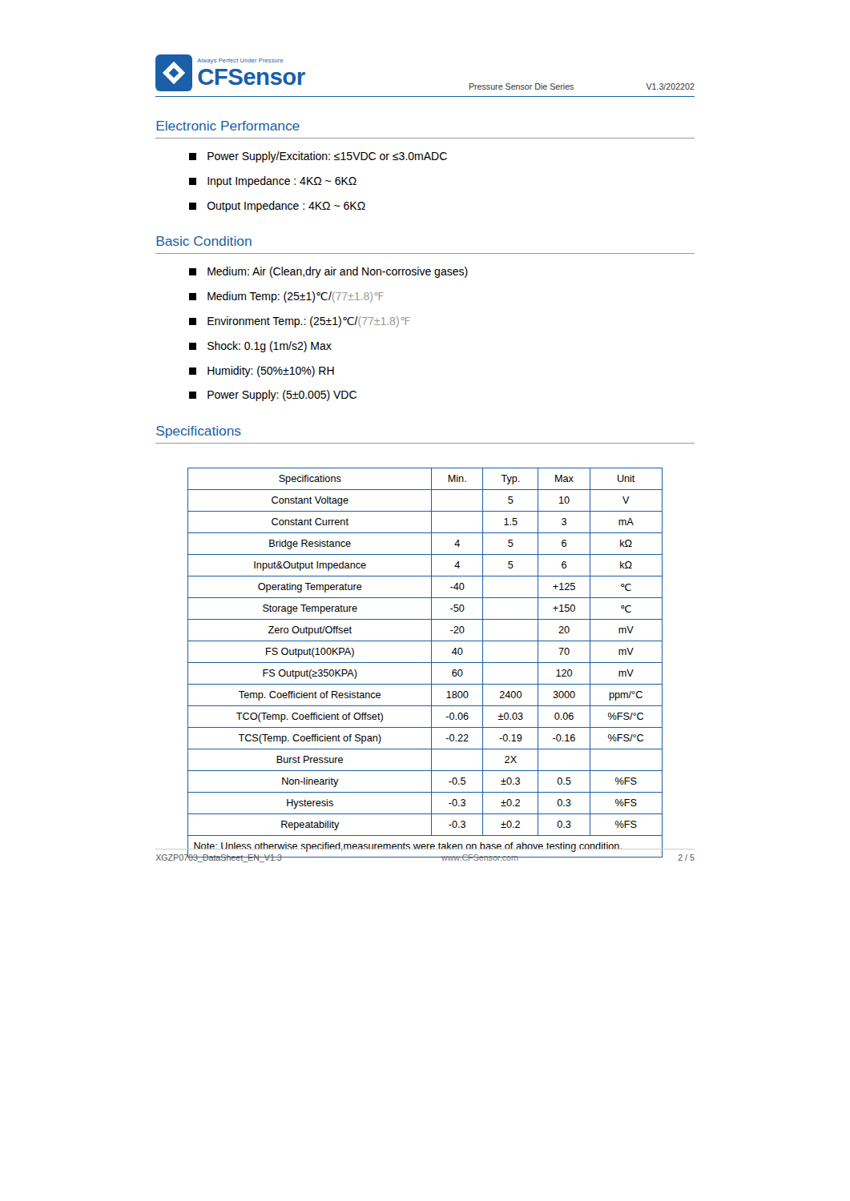Always Perfect Under Pressure
CFSensor
Pressure Sensor Die Series V1.3/202202
Electronic Performance
Power Supply/Excitation: ≤15VDC or ≤3.0mADC
Input Impedance : 4KΩ ~ 6KΩ
Output Impedance : 4KΩ ~ 6KΩ
Basic Condition
Medium: Air (Clean,dry air and Non-corrosive gases)
Medium Temp: (25±1)℃/(77±1.8)℉
Environment Temp.: (25±1)℃/(77±1.8)℉
Shock: 0.1g (1m/s2) Max
Humidity: (50%±10%) RH
Power Supply: (5±0.005) VDC
Specifications
| Specifications | Min. | Typ. | Max | Unit |
| --- | --- | --- | --- | --- |
| Constant Voltage | | 5 | 10 | V |
| Constant Current | | 1.5 | 3 | mA |
| Bridge Resistance | 4 | 5 | 6 | kΩ |
| Input&Output Impedance | 4 | 5 | 6 | kΩ |
| Operating Temperature | -40 | | +125 | ℃ |
| Storage Temperature | -50 | | +150 | ℃ |
| Zero Output/Offset | -20 | | 20 | mV |
| FS Output(100KPA) | 40 | | 70 | mV |
| FS Output(≥350KPA) | 60 | | 120 | mV |
| Temp. Coefficient of Resistance | 1800 | 2400 | 3000 | ppm/°C |
| TCO(Temp. Coefficient of Offset) | -0.06 | ±0.03 | 0.06 | %FS/°C |
| TCS(Temp. Coefficient of Span) | -0.22 | -0.19 | -0.16 | %FS/°C |
| Burst Pressure | | 2X | | |
| Non-linearity | -0.5 | ±0.3 | 0.5 | %FS |
| Hysteresis | -0.3 | ±0.2 | 0.3 | %FS |
| Repeatability | -0.3 | ±0.2 | 0.3 | %FS |
| Note: Unless otherwise specified,measurements were taken on base of above testing condition. |
XGZP0703_DataSheet_EN_V1.3 www.CFSensor.com 2 / 5